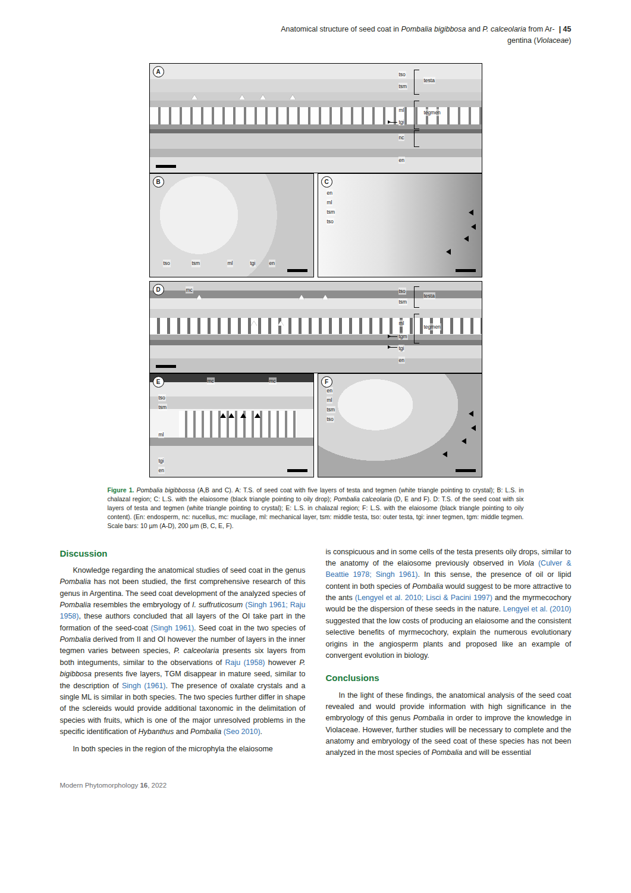Anatomical structure of seed coat in Pombalia bigibbosa and P. calceolaria from Ar- | 45
gentina (Violaceae)
A
tso
tsm
ml
tgi
nc
en
testa
tegmen
B
tso
tsm
ml
tgi
en
C
en
ml
tsm
tso
D
mc
tso
tsm
ml
tgm
tgi
en
testa
tegmen
E
mc
mc
tso
tsm
ml
tgi
en
F
en
ml
tsm
tso
Figure 1. Pombalia bigibbossa (A,B and C). A: T.S. of seed coat with five layers of testa and tegmen (white triangle pointing to crystal); B: L.S. in chalazal region; C: L.S. with the elaiosome (black triangle pointing to oily drop); Pombalia calceolaria (D, E and F). D: T.S. of the seed coat with six layers of testa and tegmen (white triangle pointing to crystal); E: L.S. in chalazal region; F: L.S. with the elaiosome (black triangle pointing to oily content). (En: endosperm, nc: nucellus, mc: mucilage, ml: mechanical layer, tsm: middle testa, tso: outer testa, tgi: inner tegmen, tgm: middle tegmen. Scale bars: 10 µm (A-D), 200 µm (B, C, E, F).
Discussion
Knowledge regarding the anatomical studies of seed coat in the genus Pombalia has not been studied, the first comprehensive research of this genus in Argentina. The seed coat development of the analyzed species of Pombalia resembles the embryology of I. suffruticosum (Singh 1961; Raju 1958), these authors concluded that all layers of the OI take part in the formation of the seed-coat (Singh 1961). Seed coat in the two species of Pombalia derived from II and OI however the number of layers in the inner tegmen varies between species, P. calceolaria presents six layers from both integuments, similar to the observations of Raju (1958) however P. bigibbosa presents five layers, TGM disappear in mature seed, similar to the description of Singh (1961). The presence of oxalate crystals and a single ML is similar in both species. The two species further differ in shape of the sclereids would provide additional taxonomic in the delimitation of species with fruits, which is one of the major unresolved problems in the specific identification of Hybanthus and Pombalia (Seo 2010).
In both species in the region of the microphyla the elaiosome
is conspicuous and in some cells of the testa presents oily drops, similar to the anatomy of the elaiosome previously observed in Viola (Culver & Beattie 1978; Singh 1961). In this sense, the presence of oil or lipid content in both species of Pombalia would suggest to be more attractive to the ants (Lengyel et al. 2010; Lisci & Pacini 1997) and the myrmecochory would be the dispersion of these seeds in the nature. Lengyel et al. (2010) suggested that the low costs of producing an elaiosome and the consistent selective benefits of myrmecochory, explain the numerous evolutionary origins in the angiosperm plants and proposed like an example of convergent evolution in biology.
Conclusions
In the light of these findings, the anatomical analysis of the seed coat revealed and would provide information with high significance in the embryology of this genus Pombalia in order to improve the knowledge in Violaceae. However, further studies will be necessary to complete and the anatomy and embryology of the seed coat of these species has not been analyzed in the most species of Pombalia and will be essential
Modern Phytomorphology 16, 2022